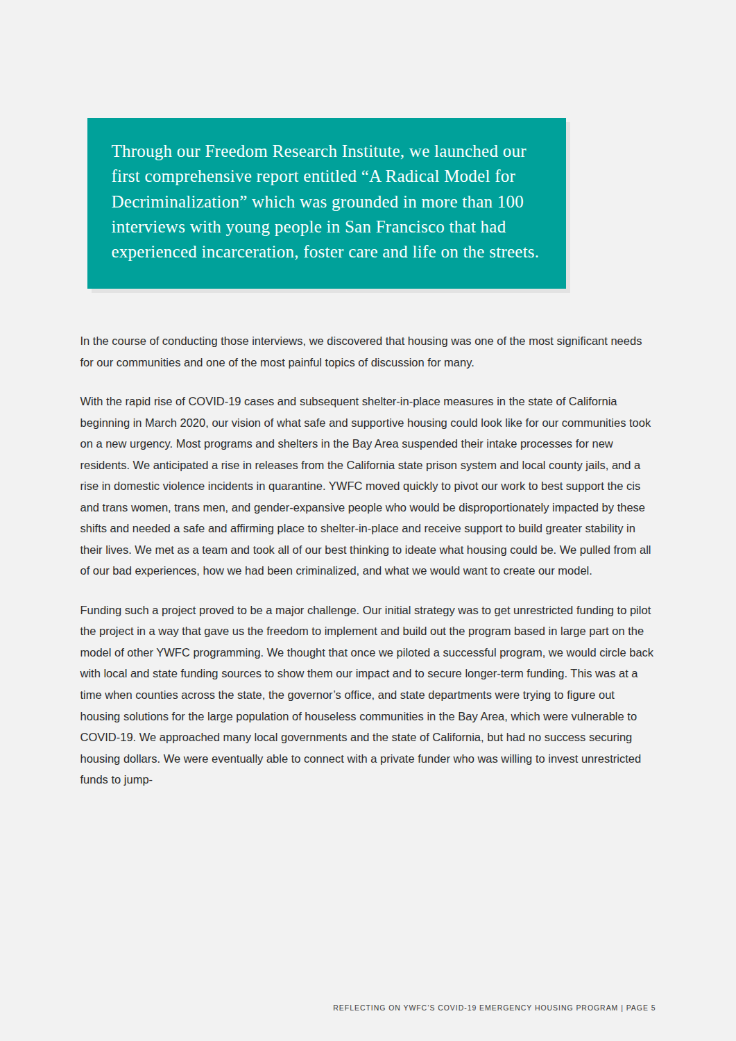Through our Freedom Research Institute, we launched our first comprehensive report entitled “A Radical Model for Decriminalization” which was grounded in more than 100 interviews with young people in San Francisco that had experienced incarceration, foster care and life on the streets.
In the course of conducting those interviews, we discovered that housing was one of the most significant needs for our communities and one of the most painful topics of discussion for many.
With the rapid rise of COVID-19 cases and subsequent shelter-in-place measures in the state of California beginning in March 2020, our vision of what safe and supportive housing could look like for our communities took on a new urgency. Most programs and shelters in the Bay Area suspended their intake processes for new residents. We anticipated a rise in releases from the California state prison system and local county jails, and a rise in domestic violence incidents in quarantine. YWFC moved quickly to pivot our work to best support the cis and trans women, trans men, and gender-expansive people who would be disproportionately impacted by these shifts and needed a safe and affirming place to shelter-in-place and receive support to build greater stability in their lives. We met as a team and took all of our best thinking to ideate what housing could be. We pulled from all of our bad experiences, how we had been criminalized, and what we would want to create our model.
Funding such a project proved to be a major challenge. Our initial strategy was to get unrestricted funding to pilot the project in a way that gave us the freedom to implement and build out the program based in large part on the model of other YWFC programming. We thought that once we piloted a successful program, we would circle back with local and state funding sources to show them our impact and to secure longer-term funding. This was at a time when counties across the state, the governor’s office, and state departments were trying to figure out housing solutions for the large population of houseless communities in the Bay Area, which were vulnerable to COVID-19. We approached many local governments and the state of California, but had no success securing housing dollars. We were eventually able to connect with a private funder who was willing to invest unrestricted funds to jump-
Reflecting on YWFC’s COVID-19 Emergency Housing Program | Page 5